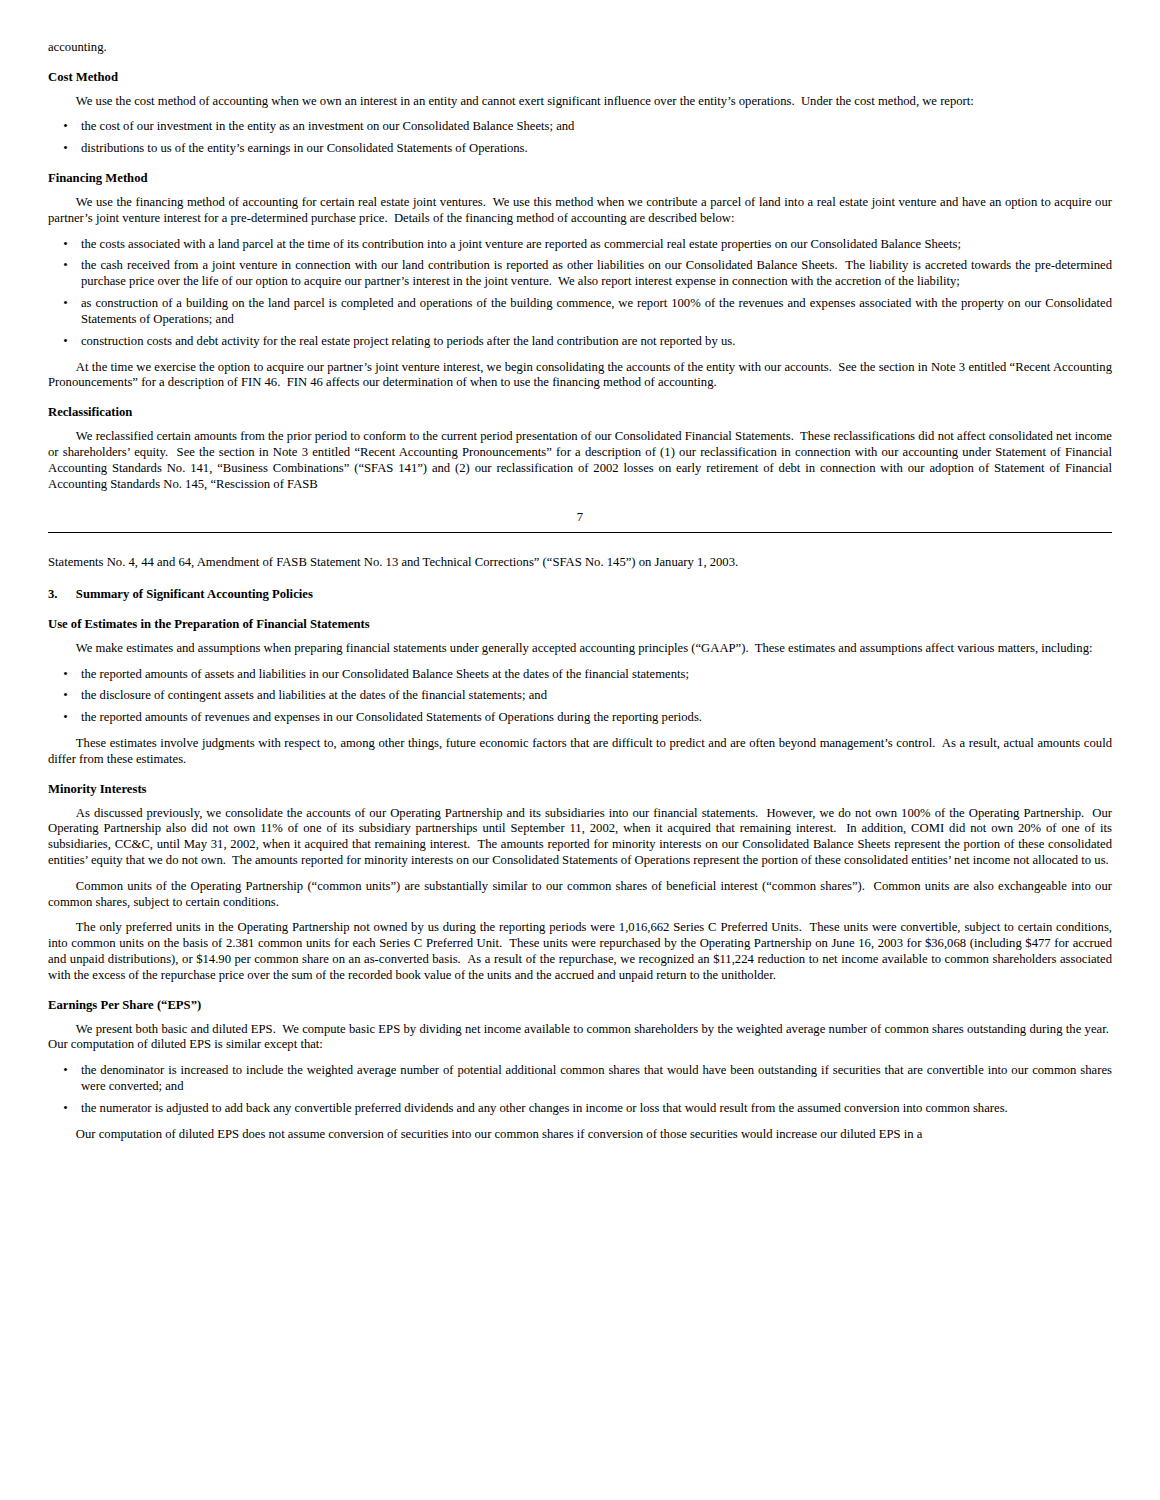accounting.
Cost Method
We use the cost method of accounting when we own an interest in an entity and cannot exert significant influence over the entity’s operations. Under the cost method, we report:
the cost of our investment in the entity as an investment on our Consolidated Balance Sheets; and
distributions to us of the entity’s earnings in our Consolidated Statements of Operations.
Financing Method
We use the financing method of accounting for certain real estate joint ventures. We use this method when we contribute a parcel of land into a real estate joint venture and have an option to acquire our partner’s joint venture interest for a pre-determined purchase price. Details of the financing method of accounting are described below:
the costs associated with a land parcel at the time of its contribution into a joint venture are reported as commercial real estate properties on our Consolidated Balance Sheets;
the cash received from a joint venture in connection with our land contribution is reported as other liabilities on our Consolidated Balance Sheets. The liability is accreted towards the pre-determined purchase price over the life of our option to acquire our partner’s interest in the joint venture. We also report interest expense in connection with the accretion of the liability;
as construction of a building on the land parcel is completed and operations of the building commence, we report 100% of the revenues and expenses associated with the property on our Consolidated Statements of Operations; and
construction costs and debt activity for the real estate project relating to periods after the land contribution are not reported by us.
At the time we exercise the option to acquire our partner’s joint venture interest, we begin consolidating the accounts of the entity with our accounts. See the section in Note 3 entitled “Recent Accounting Pronouncements” for a description of FIN 46. FIN 46 affects our determination of when to use the financing method of accounting.
Reclassification
We reclassified certain amounts from the prior period to conform to the current period presentation of our Consolidated Financial Statements. These reclassifications did not affect consolidated net income or shareholders’ equity. See the section in Note 3 entitled “Recent Accounting Pronouncements” for a description of (1) our reclassification in connection with our accounting under Statement of Financial Accounting Standards No. 141, “Business Combinations” (“SFAS 141”) and (2) our reclassification of 2002 losses on early retirement of debt in connection with our adoption of Statement of Financial Accounting Standards No. 145, “Rescission of FASB
7
Statements No. 4, 44 and 64, Amendment of FASB Statement No. 13 and Technical Corrections” (“SFAS No. 145”) on January 1, 2003.
3. Summary of Significant Accounting Policies
Use of Estimates in the Preparation of Financial Statements
We make estimates and assumptions when preparing financial statements under generally accepted accounting principles (“GAAP”). These estimates and assumptions affect various matters, including:
the reported amounts of assets and liabilities in our Consolidated Balance Sheets at the dates of the financial statements;
the disclosure of contingent assets and liabilities at the dates of the financial statements; and
the reported amounts of revenues and expenses in our Consolidated Statements of Operations during the reporting periods.
These estimates involve judgments with respect to, among other things, future economic factors that are difficult to predict and are often beyond management’s control. As a result, actual amounts could differ from these estimates.
Minority Interests
As discussed previously, we consolidate the accounts of our Operating Partnership and its subsidiaries into our financial statements. However, we do not own 100% of the Operating Partnership. Our Operating Partnership also did not own 11% of one of its subsidiary partnerships until September 11, 2002, when it acquired that remaining interest. In addition, COMI did not own 20% of one of its subsidiaries, CC&C, until May 31, 2002, when it acquired that remaining interest. The amounts reported for minority interests on our Consolidated Balance Sheets represent the portion of these consolidated entities’ equity that we do not own. The amounts reported for minority interests on our Consolidated Statements of Operations represent the portion of these consolidated entities’ net income not allocated to us.
Common units of the Operating Partnership (“common units”) are substantially similar to our common shares of beneficial interest (“common shares”). Common units are also exchangeable into our common shares, subject to certain conditions.
The only preferred units in the Operating Partnership not owned by us during the reporting periods were 1,016,662 Series C Preferred Units. These units were convertible, subject to certain conditions, into common units on the basis of 2.381 common units for each Series C Preferred Unit. These units were repurchased by the Operating Partnership on June 16, 2003 for $36,068 (including $477 for accrued and unpaid distributions), or $14.90 per common share on an as-converted basis. As a result of the repurchase, we recognized an $11,224 reduction to net income available to common shareholders associated with the excess of the repurchase price over the sum of the recorded book value of the units and the accrued and unpaid return to the unitholder.
Earnings Per Share (“EPS”)
We present both basic and diluted EPS. We compute basic EPS by dividing net income available to common shareholders by the weighted average number of common shares outstanding during the year. Our computation of diluted EPS is similar except that:
the denominator is increased to include the weighted average number of potential additional common shares that would have been outstanding if securities that are convertible into our common shares were converted; and
the numerator is adjusted to add back any convertible preferred dividends and any other changes in income or loss that would result from the assumed conversion into common shares.
Our computation of diluted EPS does not assume conversion of securities into our common shares if conversion of those securities would increase our diluted EPS in a